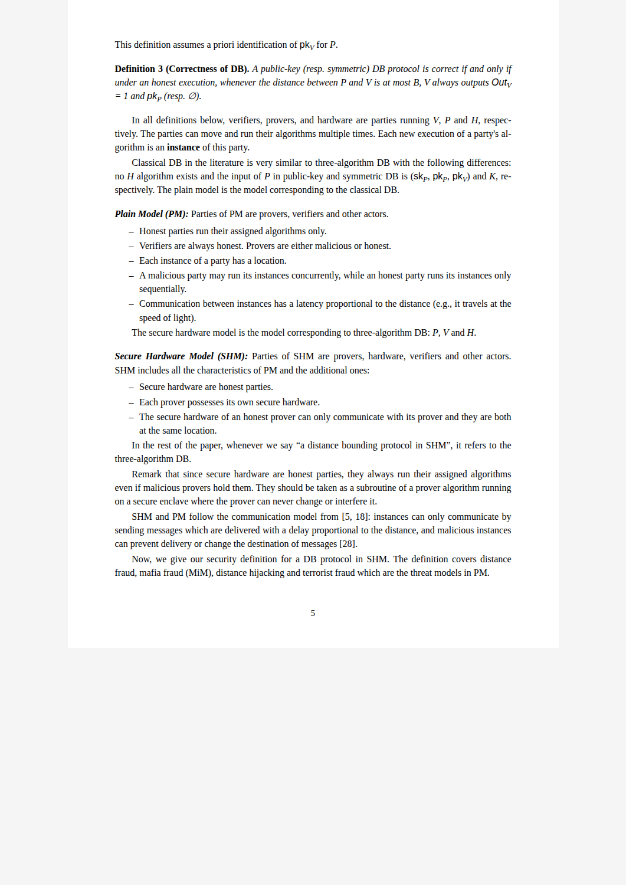This definition assumes a priori identification of pk V for P.
Definition 3 (Correctness of DB). A public-key (resp. symmetric) DB protocol is correct if and only if under an honest execution, whenever the distance between P and V is at most B, V always outputs Out V = 1 and pk P (resp. ∅).
In all definitions below, verifiers, provers, and hardware are parties running V, P and H, respectively. The parties can move and run their algorithms multiple times. Each new execution of a party's algorithm is an instance of this party.
Classical DB in the literature is very similar to three-algorithm DB with the following differences: no H algorithm exists and the input of P in public-key and symmetric DB is (sk P, pk P, pk V) and K, respectively. The plain model is the model corresponding to the classical DB.
Plain Model (PM): Parties of PM are provers, verifiers and other actors.
Honest parties run their assigned algorithms only.
Verifiers are always honest. Provers are either malicious or honest.
Each instance of a party has a location.
A malicious party may run its instances concurrently, while an honest party runs its instances only sequentially.
Communication between instances has a latency proportional to the distance (e.g., it travels at the speed of light).
The secure hardware model is the model corresponding to three-algorithm DB: P, V and H.
Secure Hardware Model (SHM): Parties of SHM are provers, hardware, verifiers and other actors. SHM includes all the characteristics of PM and the additional ones:
Secure hardware are honest parties.
Each prover possesses its own secure hardware.
The secure hardware of an honest prover can only communicate with its prover and they are both at the same location.
In the rest of the paper, whenever we say “a distance bounding protocol in SHM”, it refers to the three-algorithm DB.
Remark that since secure hardware are honest parties, they always run their assigned algorithms even if malicious provers hold them. They should be taken as a subroutine of a prover algorithm running on a secure enclave where the prover can never change or interfere it.
SHM and PM follow the communication model from [5, 18]: instances can only communicate by sending messages which are delivered with a delay proportional to the distance, and malicious instances can prevent delivery or change the destination of messages [28].
Now, we give our security definition for a DB protocol in SHM. The definition covers distance fraud, mafia fraud (MiM), distance hijacking and terrorist fraud which are the threat models in PM.
5